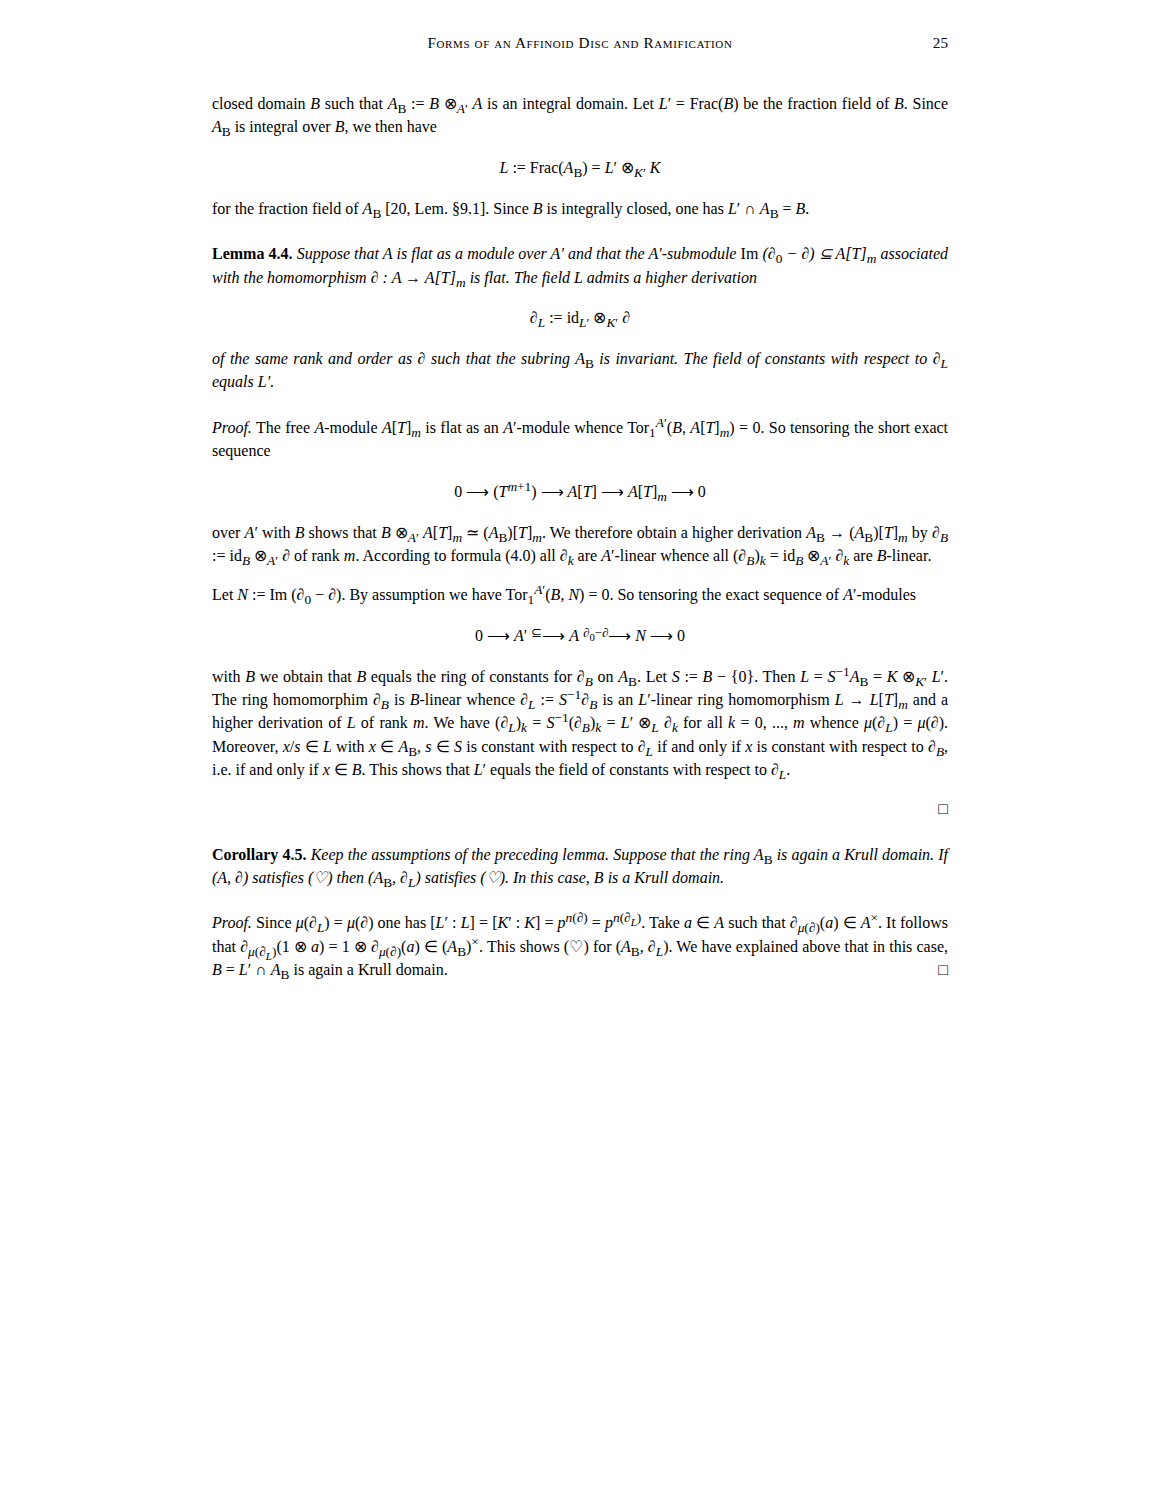Forms of an Affinoid Disc and Ramification 25
closed domain B such that AB := B ⊗A′ A is an integral domain. Let L′ = Frac(B) be the fraction field of B. Since AB is integral over B, we then have
L := Frac(AB) = L′ ⊗K′ K
for the fraction field of AB [20, Lem. §9.1]. Since B is integrally closed, one has L′ ∩ AB = B.
Lemma 4.4. Suppose that A is flat as a module over A′ and that the A′-submodule Im (∂0 − ∂) ⊆ A[T]m associated with the homomorphism ∂ : A → A[T]m is flat. The field L admits a higher derivation
∂L := idL′ ⊗K′ ∂
of the same rank and order as ∂ such that the subring AB is invariant. The field of constants with respect to ∂L equals L′.
Proof. The free A-module A[T]m is flat as an A′-module whence Tor1A′(B, A[T]m) = 0. So tensoring the short exact sequence
0 ⟶ (Tm+1) ⟶ A[T] ⟶ A[T]m ⟶ 0
over A′ with B shows that B ⊗A′ A[T]m ≃ (AB)[T]m. We therefore obtain a higher derivation AB → (AB)[T]m by ∂B := idB ⊗A′ ∂ of rank m. According to formula (4.0) all ∂k are A′-linear whence all (∂B)k = idB ⊗A′ ∂k are B-linear.
Let N := Im (∂0 − ∂). By assumption we have Tor1A′(B, N) = 0. So tensoring the exact sequence of A′-modules
0 ⟶ A′ ⊆⟶ A ∂0−∂⟶ N ⟶ 0
with B we obtain that B equals the ring of constants for ∂B on AB. Let S := B − {0}. Then L = S−1AB = K ⊗K′ L′. The ring homomorphim ∂B is B-linear whence ∂L := S−1∂B is an L′-linear ring homomorphism L → L[T]m and a higher derivation of L of rank m. We have (∂L)k = S−1(∂B)k = L′ ⊗L ∂k for all k = 0, ..., m whence μ(∂L) = μ(∂). Moreover, x/s ∈ L with x ∈ AB, s ∈ S is constant with respect to ∂L if and only if x is constant with respect to ∂B, i.e. if and only if x ∈ B. This shows that L′ equals the field of constants with respect to ∂L.
□
Corollary 4.5. Keep the assumptions of the preceding lemma. Suppose that the ring AB is again a Krull domain. If (A, ∂) satisfies (♡) then (AB, ∂L) satisfies (♡). In this case, B is a Krull domain.
Proof. Since μ(∂L) = μ(∂) one has [L′ : L] = [K′ : K] = pn(∂) = pn(∂L). Take a ∈ A such that ∂μ(∂)(a) ∈ A×. It follows that ∂μ(∂L)(1 ⊗ a) = 1 ⊗ ∂μ(∂)(a) ∈ (AB)×. This shows (♡) for (AB, ∂L). We have explained above that in this case, B = L′ ∩ AB is again a Krull domain.□